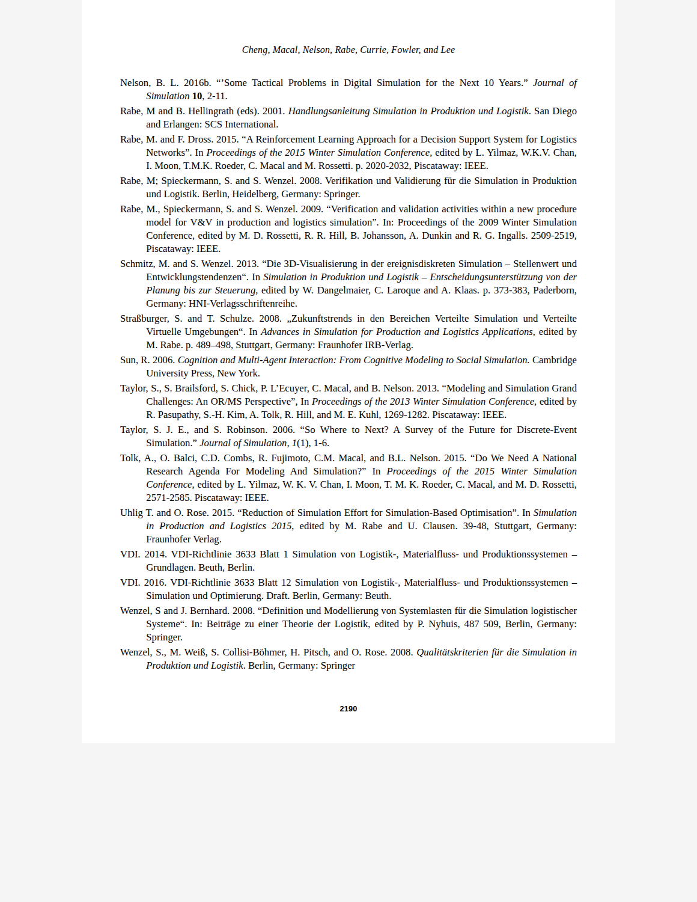Cheng, Macal, Nelson, Rabe, Currie, Fowler, and Lee
Nelson, B. L. 2016b. “’Some Tactical Problems in Digital Simulation for the Next 10 Years.” Journal of Simulation 10, 2-11.
Rabe, M and B. Hellingrath (eds). 2001. Handlungsanleitung Simulation in Produktion und Logistik. San Diego and Erlangen: SCS International.
Rabe, M. and F. Dross. 2015. “A Reinforcement Learning Approach for a Decision Support System for Logistics Networks”. In Proceedings of the 2015 Winter Simulation Conference, edited by L. Yilmaz, W.K.V. Chan, I. Moon, T.M.K. Roeder, C. Macal and M. Rossetti. p. 2020-2032, Piscataway: IEEE.
Rabe, M; Spieckermann, S. and S. Wenzel. 2008. Verifikation und Validierung für die Simulation in Produktion und Logistik. Berlin, Heidelberg, Germany: Springer.
Rabe, M., Spieckermann, S. and S. Wenzel. 2009. “Verification and validation activities within a new procedure model for V&V in production and logistics simulation”. In: Proceedings of the 2009 Winter Simulation Conference, edited by M. D. Rossetti, R. R. Hill, B. Johansson, A. Dunkin and R. G. Ingalls. 2509-2519, Piscataway: IEEE.
Schmitz, M. and S. Wenzel. 2013. “Die 3D-Visualisierung in der ereignisdiskreten Simulation – Stellenwert und Entwicklungstendenzen“. In Simulation in Produktion und Logistik – Entscheidungsunterstützung von der Planung bis zur Steuerung, edited by W. Dangelmaier, C. Laroque and A. Klaas. p. 373-383, Paderborn, Germany: HNI-Verlagsschriftenreihe.
Straßburger, S. and T. Schulze. 2008. „Zukunftstrends in den Bereichen Verteilte Simulation und Verteilte Virtuelle Umgebungen“. In Advances in Simulation for Production and Logistics Applications, edited by M. Rabe. p. 489–498, Stuttgart, Germany: Fraunhofer IRB-Verlag.
Sun, R. 2006. Cognition and Multi-Agent Interaction: From Cognitive Modeling to Social Simulation. Cambridge University Press, New York.
Taylor, S., S. Brailsford, S. Chick, P. L’Ecuyer, C. Macal, and B. Nelson. 2013. “Modeling and Simulation Grand Challenges: An OR/MS Perspective”, In Proceedings of the 2013 Winter Simulation Conference, edited by R. Pasupathy, S.-H. Kim, A. Tolk, R. Hill, and M. E. Kuhl, 1269-1282. Piscataway: IEEE.
Taylor, S. J. E., and S. Robinson. 2006. “So Where to Next? A Survey of the Future for Discrete-Event Simulation.” Journal of Simulation, 1(1), 1-6.
Tolk, A., O. Balci, C.D. Combs, R. Fujimoto, C.M. Macal, and B.L. Nelson. 2015. “Do We Need A National Research Agenda For Modeling And Simulation?” In Proceedings of the 2015 Winter Simulation Conference, edited by L. Yilmaz, W. K. V. Chan, I. Moon, T. M. K. Roeder, C. Macal, and M. D. Rossetti, 2571-2585. Piscataway: IEEE.
Uhlig T. and O. Rose. 2015. “Reduction of Simulation Effort for Simulation-Based Optimisation”. In Simulation in Production and Logistics 2015, edited by M. Rabe and U. Clausen. 39-48, Stuttgart, Germany: Fraunhofer Verlag.
VDI. 2014. VDI-Richtlinie 3633 Blatt 1 Simulation von Logistik-, Materialfluss- und Produktionssystemen – Grundlagen. Beuth, Berlin.
VDI. 2016. VDI-Richtlinie 3633 Blatt 12 Simulation von Logistik-, Materialfluss- und Produktionssystemen – Simulation und Optimierung. Draft. Berlin, Germany: Beuth.
Wenzel, S and J. Bernhard. 2008. “Definition und Modellierung von Systemlasten für die Simulation logistischer Systeme“. In: Beiträge zu einer Theorie der Logistik, edited by P. Nyhuis, 487 509, Berlin, Germany: Springer.
Wenzel, S., M. Weiß, S. Collisi-Böhmer, H. Pitsch, and O. Rose. 2008. Qualitätskriterien für die Simulation in Produktion und Logistik. Berlin, Germany: Springer
2190